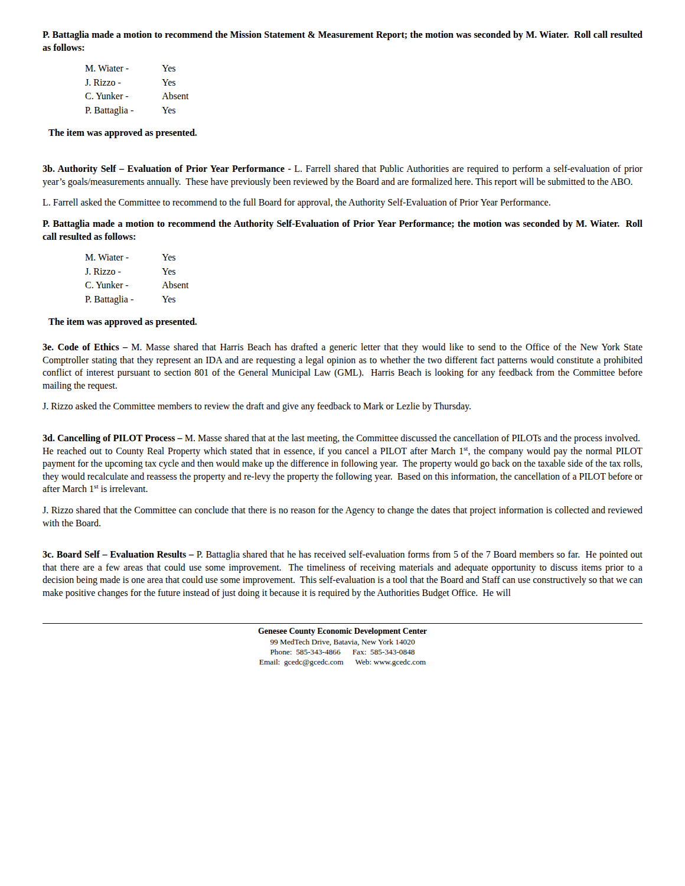P. Battaglia made a motion to recommend the Mission Statement & Measurement Report; the motion was seconded by M. Wiater. Roll call resulted as follows:
| M. Wiater - | Yes |
| J. Rizzo - | Yes |
| C. Yunker - | Absent |
| P. Battaglia - | Yes |
The item was approved as presented.
3b. Authority Self – Evaluation of Prior Year Performance - L. Farrell shared that Public Authorities are required to perform a self-evaluation of prior year’s goals/measurements annually. These have previously been reviewed by the Board and are formalized here. This report will be submitted to the ABO.
L. Farrell asked the Committee to recommend to the full Board for approval, the Authority Self-Evaluation of Prior Year Performance.
P. Battaglia made a motion to recommend the Authority Self-Evaluation of Prior Year Performance; the motion was seconded by M. Wiater. Roll call resulted as follows:
| M. Wiater - | Yes |
| J. Rizzo - | Yes |
| C. Yunker - | Absent |
| P. Battaglia - | Yes |
The item was approved as presented.
3e. Code of Ethics – M. Masse shared that Harris Beach has drafted a generic letter that they would like to send to the Office of the New York State Comptroller stating that they represent an IDA and are requesting a legal opinion as to whether the two different fact patterns would constitute a prohibited conflict of interest pursuant to section 801 of the General Municipal Law (GML). Harris Beach is looking for any feedback from the Committee before mailing the request.
J. Rizzo asked the Committee members to review the draft and give any feedback to Mark or Lezlie by Thursday.
3d. Cancelling of PILOT Process – M. Masse shared that at the last meeting, the Committee discussed the cancellation of PILOTs and the process involved. He reached out to County Real Property which stated that in essence, if you cancel a PILOT after March 1st, the company would pay the normal PILOT payment for the upcoming tax cycle and then would make up the difference in following year. The property would go back on the taxable side of the tax rolls, they would recalculate and reassess the property and re-levy the property the following year. Based on this information, the cancellation of a PILOT before or after March 1st is irrelevant.
J. Rizzo shared that the Committee can conclude that there is no reason for the Agency to change the dates that project information is collected and reviewed with the Board.
3c. Board Self – Evaluation Results – P. Battaglia shared that he has received self-evaluation forms from 5 of the 7 Board members so far. He pointed out that there are a few areas that could use some improvement. The timeliness of receiving materials and adequate opportunity to discuss items prior to a decision being made is one area that could use some improvement. This self-evaluation is a tool that the Board and Staff can use constructively so that we can make positive changes for the future instead of just doing it because it is required by the Authorities Budget Office. He will
Genesee County Economic Development Center
99 MedTech Drive, Batavia, New York 14020
Phone: 585-343-4866 Fax: 585-343-0848
Email: gcedc@gcedc.com Web: www.gcedc.com